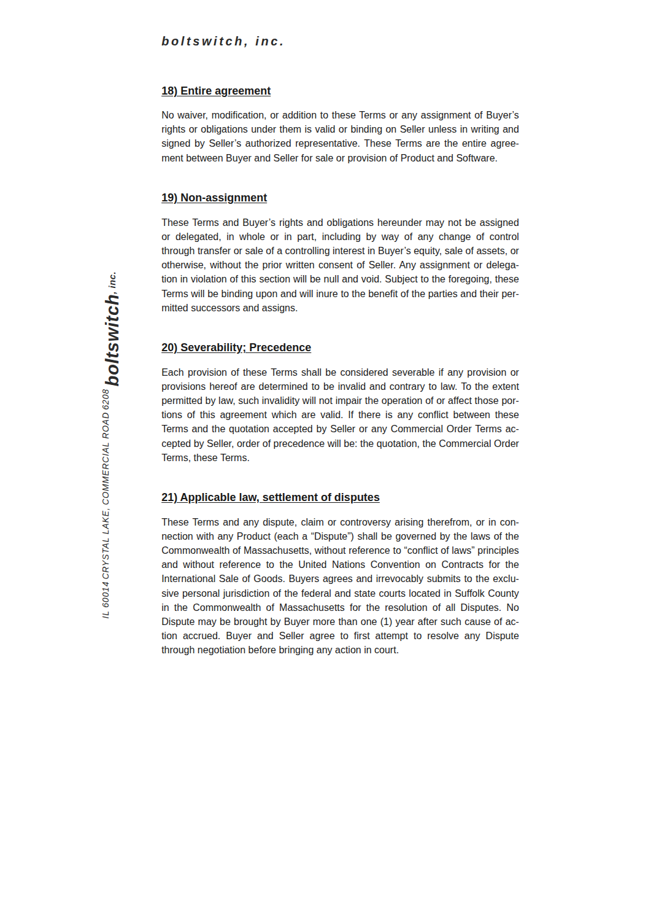IL 60014 CRYSTAL LAKE, COMMERCIAL ROAD 6208 boltswitch, inc.
boltswitch, inc.
18) Entire agreement
No waiver, modification, or addition to these Terms or any assignment of Buyer’s rights or obligations under them is valid or binding on Seller unless in writing and signed by Seller’s authorized representative. These Terms are the entire agreement between Buyer and Seller for sale or provision of Product and Software.
19) Non-assignment
These Terms and Buyer’s rights and obligations hereunder may not be assigned or delegated, in whole or in part, including by way of any change of control through transfer or sale of a controlling interest in Buyer’s equity, sale of assets, or otherwise, without the prior written consent of Seller. Any assignment or delegation in violation of this section will be null and void. Subject to the foregoing, these Terms will be binding upon and will inure to the benefit of the parties and their permitted successors and assigns.
20) Severability; Precedence
Each provision of these Terms shall be considered severable if any provision or provisions hereof are determined to be invalid and contrary to law. To the extent permitted by law, such invalidity will not impair the operation of or affect those portions of this agreement which are valid. If there is any conflict between these Terms and the quotation accepted by Seller or any Commercial Order Terms accepted by Seller, order of precedence will be: the quotation, the Commercial Order Terms, these Terms.
21) Applicable law, settlement of disputes
These Terms and any dispute, claim or controversy arising therefrom, or in connection with any Product (each a “Dispute”) shall be governed by the laws of the Commonwealth of Massachusetts, without reference to “conflict of laws” principles and without reference to the United Nations Convention on Contracts for the International Sale of Goods. Buyers agrees and irrevocably submits to the exclusive personal jurisdiction of the federal and state courts located in Suffolk County in the Commonwealth of Massachusetts for the resolution of all Disputes. No Dispute may be brought by Buyer more than one (1) year after such cause of action accrued. Buyer and Seller agree to first attempt to resolve any Dispute through negotiation before bringing any action in court.